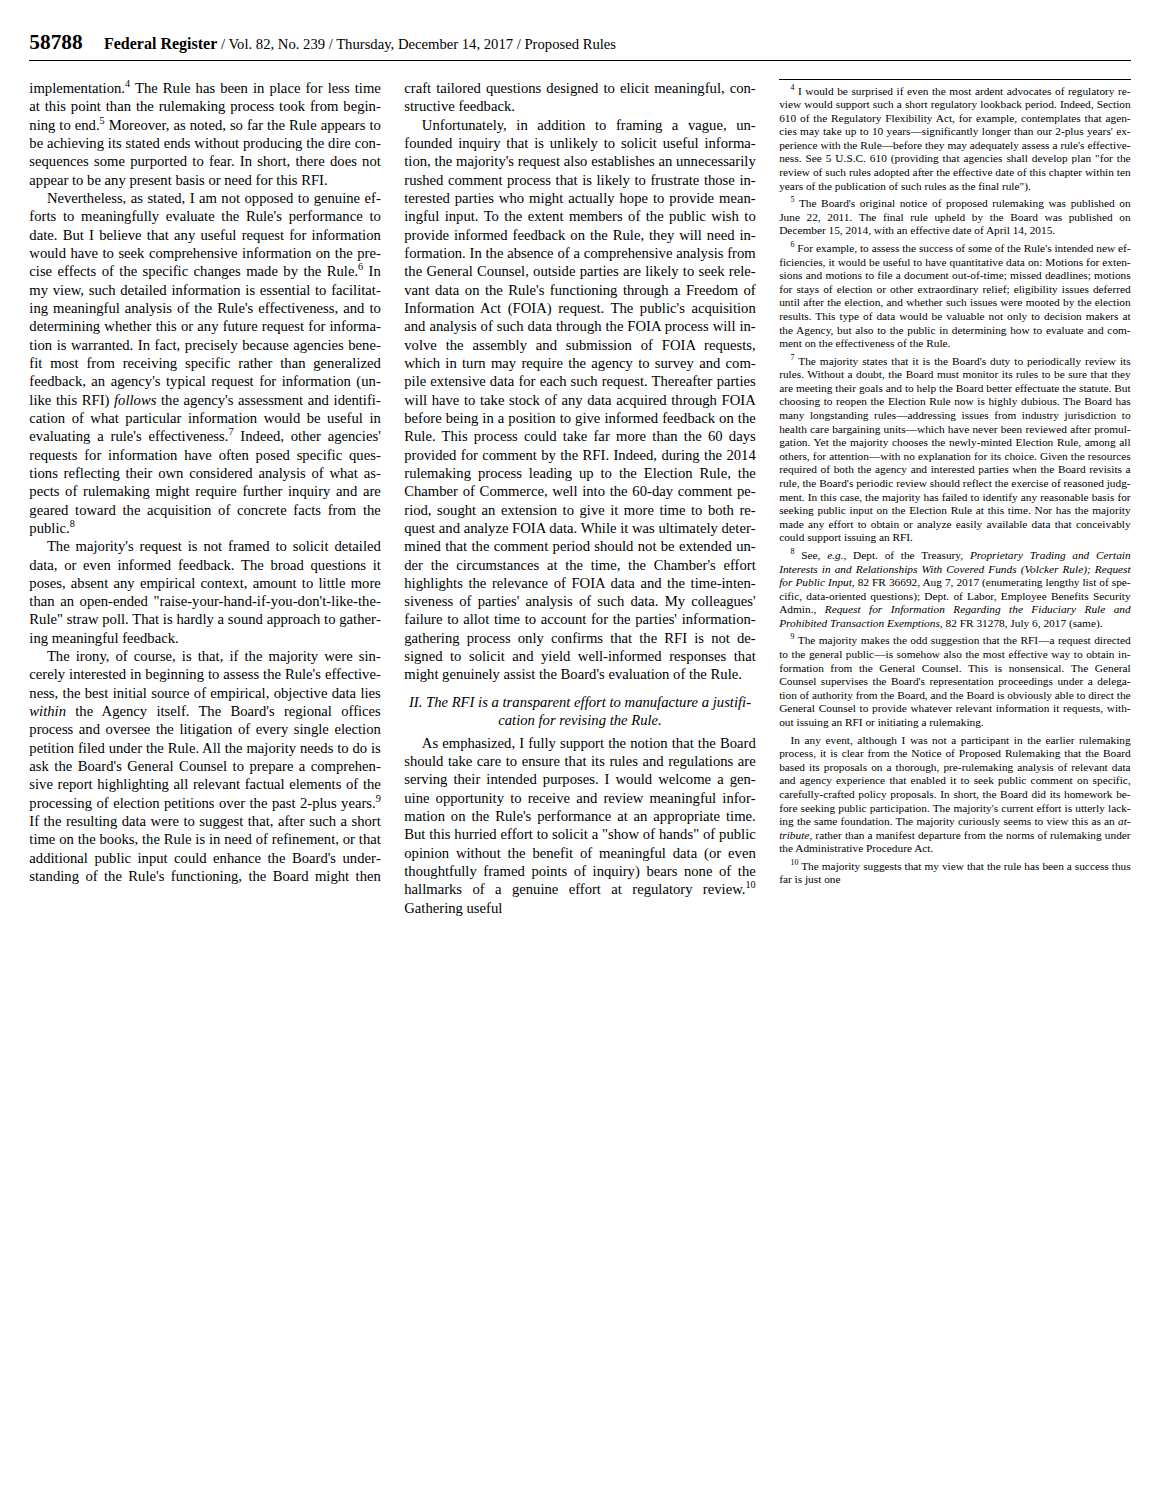58788 Federal Register / Vol. 82, No. 239 / Thursday, December 14, 2017 / Proposed Rules
implementation.4 The Rule has been in place for less time at this point than the rulemaking process took from beginning to end.5 Moreover, as noted, so far the Rule appears to be achieving its stated ends without producing the dire consequences some purported to fear. In short, there does not appear to be any present basis or need for this RFI.
Nevertheless, as stated, I am not opposed to genuine efforts to meaningfully evaluate the Rule's performance to date. But I believe that any useful request for information would have to seek comprehensive information on the precise effects of the specific changes made by the Rule.6 In my view, such detailed information is essential to facilitating meaningful analysis of the Rule's effectiveness, and to determining whether this or any future request for information is warranted. In fact, precisely because agencies benefit most from receiving specific rather than generalized feedback, an agency's typical request for information (unlike this RFI) follows the agency's assessment and identification of what particular information would be useful in evaluating a rule's effectiveness.7 Indeed, other agencies' requests for information have often posed specific questions reflecting their own considered analysis of what aspects of rulemaking might require further inquiry and are geared toward the acquisition of concrete facts from the public.8
The majority's request is not framed to solicit detailed data, or even informed feedback. The broad questions it poses, absent any empirical context, amount to little more than an open-ended "raise-your-hand-if-you-don't-like-the-Rule" straw poll. That is hardly a sound approach to gathering meaningful feedback.
The irony, of course, is that, if the majority were sincerely interested in beginning to assess the Rule's effectiveness, the best initial source of empirical, objective data lies within the Agency itself. The Board's regional offices process and oversee the litigation of every single election petition filed under the Rule. All the majority needs to do is ask the Board's General Counsel to prepare a comprehensive report highlighting all relevant factual elements of the processing of election petitions over the past 2-plus years.9 If the resulting data were to suggest that, after such a short time on the books, the Rule is in need of refinement, or that additional public input could enhance the Board's understanding of the Rule's functioning, the Board might then craft tailored questions designed to elicit meaningful, constructive feedback.
Unfortunately, in addition to framing a vague, unfounded inquiry that is unlikely to solicit useful information, the majority's request also establishes an unnecessarily rushed comment process that is likely to frustrate those interested parties who might actually hope to provide meaningful input. To the extent members of the public wish to provide informed feedback on the Rule, they will need information. In the absence of a comprehensive analysis from the General Counsel, outside parties are likely to seek relevant data on the Rule's functioning through a Freedom of Information Act (FOIA) request. The public's acquisition and analysis of such data through the FOIA process will involve the assembly and submission of FOIA requests, which in turn may require the agency to survey and compile extensive data for each such request. Thereafter parties will have to take stock of any data acquired through FOIA before being in a position to give informed feedback on the Rule. This process could take far more than the 60 days provided for comment by the RFI. Indeed, during the 2014 rulemaking process leading up to the Election Rule, the Chamber of Commerce, well into the 60-day comment period, sought an extension to give it more time to both request and analyze FOIA data. While it was ultimately determined that the comment period should not be extended under the circumstances at the time, the Chamber's effort highlights the relevance of FOIA data and the time-intensiveness of parties' analysis of such data. My colleagues' failure to allot time to account for the parties' information-gathering process only confirms that the RFI is not designed to solicit and yield well-informed responses that might genuinely assist the Board's evaluation of the Rule.
II. The RFI is a transparent effort to manufacture a justification for revising the Rule.
As emphasized, I fully support the notion that the Board should take care to ensure that its rules and regulations are serving their intended purposes. I would welcome a genuine opportunity to receive and review meaningful information on the Rule's performance at an appropriate time. But this hurried effort to solicit a "show of hands" of public opinion without the benefit of meaningful data (or even thoughtfully framed points of inquiry) bears none of the hallmarks of a genuine effort at regulatory review.10 Gathering useful
4 I would be surprised if even the most ardent advocates of regulatory review would support such a short regulatory lookback period. Indeed, Section 610 of the Regulatory Flexibility Act, for example, contemplates that agencies may take up to 10 years—significantly longer than our 2-plus years' experience with the Rule—before they may adequately assess a rule's effectiveness. See 5 U.S.C. 610 (providing that agencies shall develop plan "for the review of such rules adopted after the effective date of this chapter within ten years of the publication of such rules as the final rule").
5 The Board's original notice of proposed rulemaking was published on June 22, 2011. The final rule upheld by the Board was published on December 15, 2014, with an effective date of April 14, 2015.
6 For example, to assess the success of some of the Rule's intended new efficiencies, it would be useful to have quantitative data on: Motions for extensions and motions to file a document out-of-time; missed deadlines; motions for stays of election or other extraordinary relief; eligibility issues deferred until after the election, and whether such issues were mooted by the election results. This type of data would be valuable not only to decision makers at the Agency, but also to the public in determining how to evaluate and comment on the effectiveness of the Rule.
7 The majority states that it is the Board's duty to periodically review its rules. Without a doubt, the Board must monitor its rules to be sure that they are meeting their goals and to help the Board better effectuate the statute. But choosing to reopen the Election Rule now is highly dubious. The Board has many longstanding rules—addressing issues from industry jurisdiction to health care bargaining units—which have never been reviewed after promulgation. Yet the majority chooses the newly-minted Election Rule, among all others, for attention—with no explanation for its choice. Given the resources required of both the agency and interested parties when the Board revisits a rule, the Board's periodic review should reflect the exercise of reasoned judgment. In this case, the majority has failed to identify any reasonable basis for seeking public input on the Election Rule at this time. Nor has the majority made any effort to obtain or analyze easily available data that conceivably could support issuing an RFI.
8 See, e.g., Dept. of the Treasury, Proprietary Trading and Certain Interests in and Relationships With Covered Funds (Volcker Rule); Request for Public Input, 82 FR 36692, Aug 7, 2017 (enumerating lengthy list of specific, data-oriented questions); Dept. of Labor, Employee Benefits Security Admin., Request for Information Regarding the Fiduciary Rule and Prohibited Transaction Exemptions, 82 FR 31278, July 6, 2017 (same).
9 The majority makes the odd suggestion that the RFI—a request directed to the general public—is somehow also the most effective way to obtain information from the General Counsel. This is nonsensical. The General Counsel supervises the Board's representation proceedings under a delegation of authority from the Board, and the Board is obviously able to direct the General Counsel to provide whatever relevant information it requests, without issuing an RFI or initiating a rulemaking.
In any event, although I was not a participant in the earlier rulemaking process, it is clear from the Notice of Proposed Rulemaking that the Board based its proposals on a thorough, pre-rulemaking analysis of relevant data and agency experience that enabled it to seek public comment on specific, carefully-crafted policy proposals. In short, the Board did its homework before seeking public participation. The majority's current effort is utterly lacking the same foundation. The majority curiously seems to view this as an attribute, rather than a manifest departure from the norms of rulemaking under the Administrative Procedure Act.
10 The majority suggests that my view that the rule has been a success thus far is just one